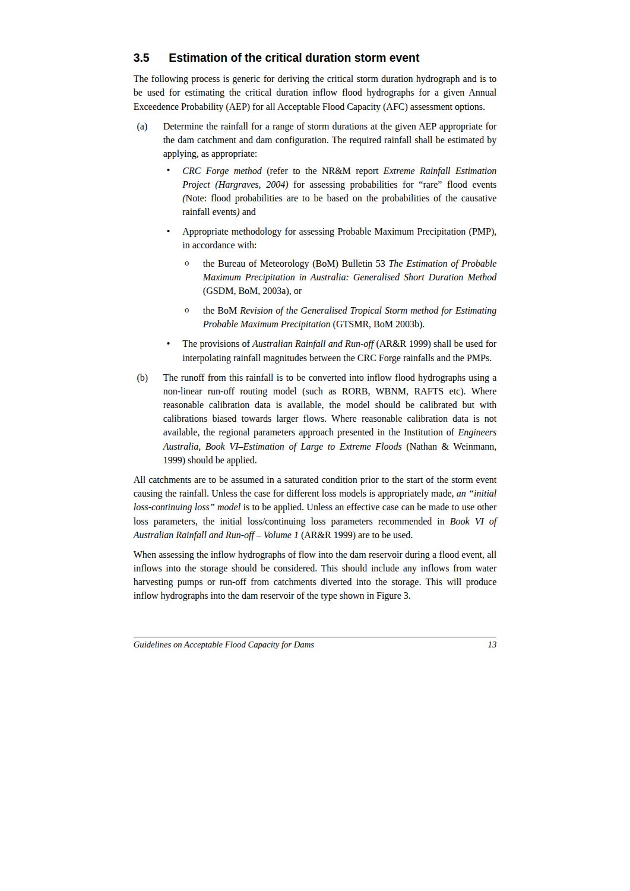3.5 Estimation of the critical duration storm event
The following process is generic for deriving the critical storm duration hydrograph and is to be used for estimating the critical duration inflow flood hydrographs for a given Annual Exceedence Probability (AEP) for all Acceptable Flood Capacity (AFC) assessment options.
(a) Determine the rainfall for a range of storm durations at the given AEP appropriate for the dam catchment and dam configuration. The required rainfall shall be estimated by applying, as appropriate:
CRC Forge method (refer to the NR&M report Extreme Rainfall Estimation Project (Hargraves, 2004) for assessing probabilities for “rare” flood events (Note: flood probabilities are to be based on the probabilities of the causative rainfall events) and
Appropriate methodology for assessing Probable Maximum Precipitation (PMP), in accordance with:
the Bureau of Meteorology (BoM) Bulletin 53 The Estimation of Probable Maximum Precipitation in Australia: Generalised Short Duration Method (GSDM, BoM, 2003a), or
the BoM Revision of the Generalised Tropical Storm method for Estimating Probable Maximum Precipitation (GTSMR, BoM 2003b).
The provisions of Australian Rainfall and Run-off (AR&R 1999) shall be used for interpolating rainfall magnitudes between the CRC Forge rainfalls and the PMPs.
(b) The runoff from this rainfall is to be converted into inflow flood hydrographs using a non-linear run-off routing model (such as RORB, WBNM, RAFTS etc). Where reasonable calibration data is available, the model should be calibrated but with calibrations biased towards larger flows. Where reasonable calibration data is not available, the regional parameters approach presented in the Institution of Engineers Australia, Book VI–Estimation of Large to Extreme Floods (Nathan & Weinmann, 1999) should be applied.
All catchments are to be assumed in a saturated condition prior to the start of the storm event causing the rainfall. Unless the case for different loss models is appropriately made, an “initial loss-continuing loss” model is to be applied. Unless an effective case can be made to use other loss parameters, the initial loss/continuing loss parameters recommended in Book VI of Australian Rainfall and Run-off – Volume 1 (AR&R 1999) are to be used.
When assessing the inflow hydrographs of flow into the dam reservoir during a flood event, all inflows into the storage should be considered. This should include any inflows from water harvesting pumps or run-off from catchments diverted into the storage. This will produce inflow hydrographs into the dam reservoir of the type shown in Figure 3.
Guidelines on Acceptable Flood Capacity for Dams 13